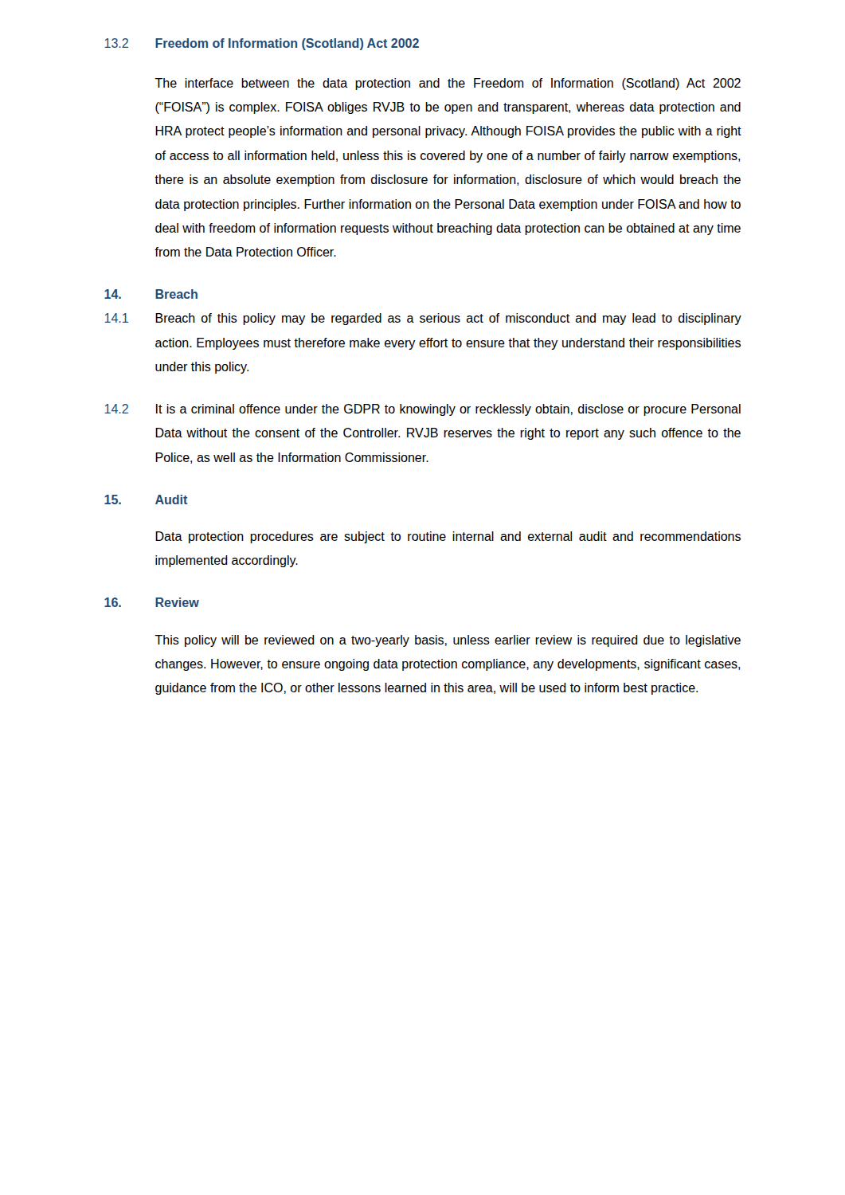13.2 Freedom of Information (Scotland) Act 2002
The interface between the data protection and the Freedom of Information (Scotland) Act 2002 (“FOISA”) is complex. FOISA obliges RVJB to be open and transparent, whereas data protection and HRA protect people’s information and personal privacy. Although FOISA provides the public with a right of access to all information held, unless this is covered by one of a number of fairly narrow exemptions, there is an absolute exemption from disclosure for information, disclosure of which would breach the data protection principles. Further information on the Personal Data exemption under FOISA and how to deal with freedom of information requests without breaching data protection can be obtained at any time from the Data Protection Officer.
14. Breach
14.1 Breach of this policy may be regarded as a serious act of misconduct and may lead to disciplinary action. Employees must therefore make every effort to ensure that they understand their responsibilities under this policy.
14.2 It is a criminal offence under the GDPR to knowingly or recklessly obtain, disclose or procure Personal Data without the consent of the Controller. RVJB reserves the right to report any such offence to the Police, as well as the Information Commissioner.
15. Audit
Data protection procedures are subject to routine internal and external audit and recommendations implemented accordingly.
16. Review
This policy will be reviewed on a two-yearly basis, unless earlier review is required due to legislative changes. However, to ensure ongoing data protection compliance, any developments, significant cases, guidance from the ICO, or other lessons learned in this area, will be used to inform best practice.